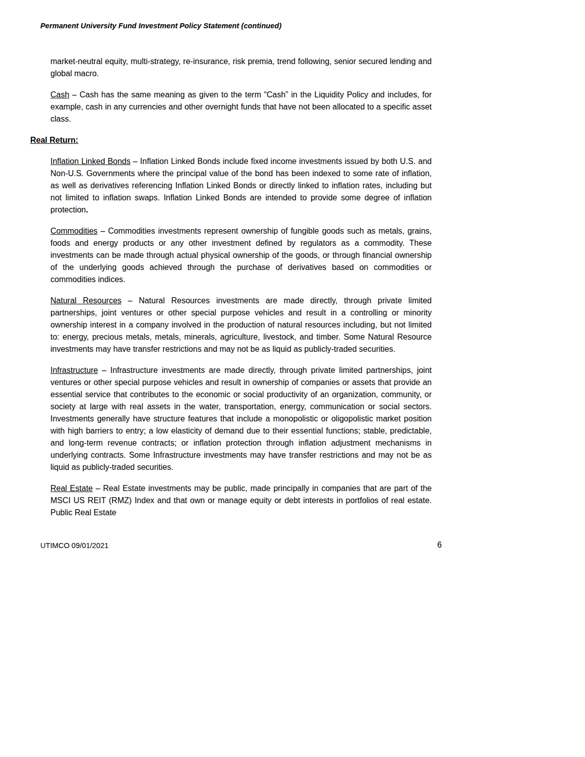Permanent University Fund Investment Policy Statement (continued)
market-neutral equity, multi-strategy, re-insurance, risk premia, trend following, senior secured lending and global macro.
Cash – Cash has the same meaning as given to the term “Cash” in the Liquidity Policy and includes, for example, cash in any currencies and other overnight funds that have not been allocated to a specific asset class.
Real Return:
Inflation Linked Bonds – Inflation Linked Bonds include fixed income investments issued by both U.S. and Non-U.S. Governments where the principal value of the bond has been indexed to some rate of inflation, as well as derivatives referencing Inflation Linked Bonds or directly linked to inflation rates, including but not limited to inflation swaps. Inflation Linked Bonds are intended to provide some degree of inflation protection.
Commodities – Commodities investments represent ownership of fungible goods such as metals, grains, foods and energy products or any other investment defined by regulators as a commodity. These investments can be made through actual physical ownership of the goods, or through financial ownership of the underlying goods achieved through the purchase of derivatives based on commodities or commodities indices.
Natural Resources – Natural Resources investments are made directly, through private limited partnerships, joint ventures or other special purpose vehicles and result in a controlling or minority ownership interest in a company involved in the production of natural resources including, but not limited to: energy, precious metals, metals, minerals, agriculture, livestock, and timber. Some Natural Resource investments may have transfer restrictions and may not be as liquid as publicly-traded securities.
Infrastructure – Infrastructure investments are made directly, through private limited partnerships, joint ventures or other special purpose vehicles and result in ownership of companies or assets that provide an essential service that contributes to the economic or social productivity of an organization, community, or society at large with real assets in the water, transportation, energy, communication or social sectors. Investments generally have structure features that include a monopolistic or oligopolistic market position with high barriers to entry; a low elasticity of demand due to their essential functions; stable, predictable, and long-term revenue contracts; or inflation protection through inflation adjustment mechanisms in underlying contracts. Some Infrastructure investments may have transfer restrictions and may not be as liquid as publicly-traded securities.
Real Estate – Real Estate investments may be public, made principally in companies that are part of the MSCI US REIT (RMZ) Index and that own or manage equity or debt interests in portfolios of real estate. Public Real Estate
UTIMCO 09/01/2021
6